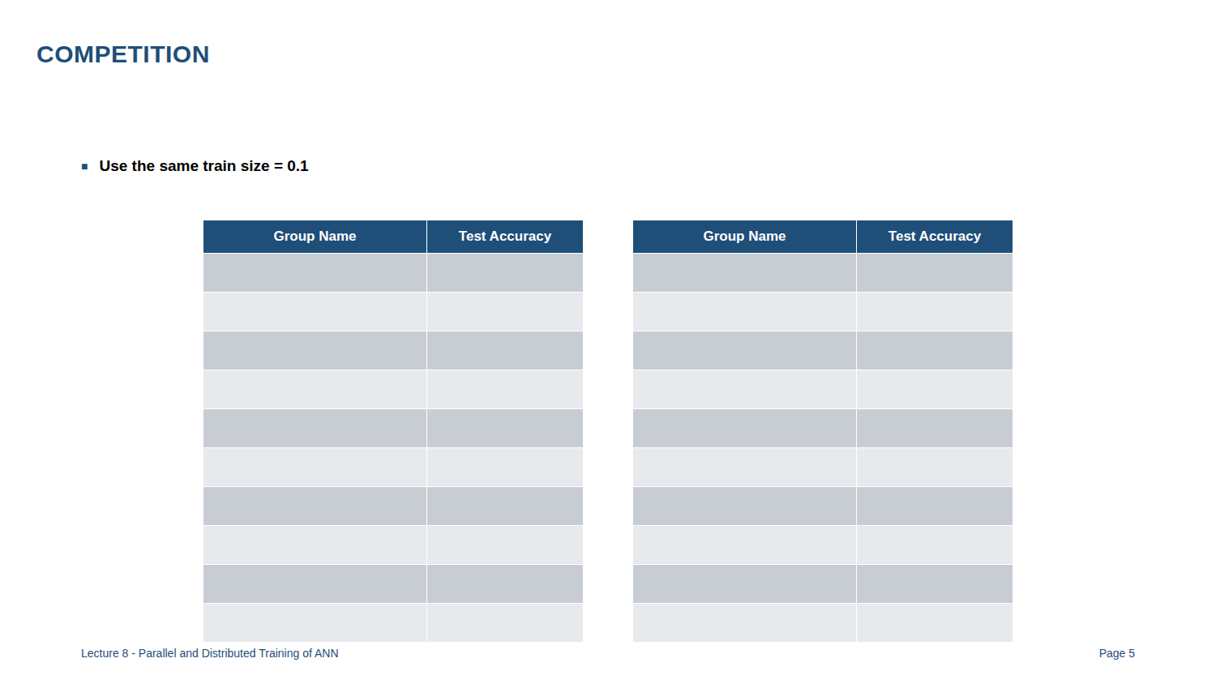COMPETITION
■ Use the same train size = 0.1
| Group Name | Test Accuracy |
| --- | --- |
| Group Name | Test Accuracy |
| --- | --- |
Lecture 8 - Parallel and Distributed Training of ANN Page 5